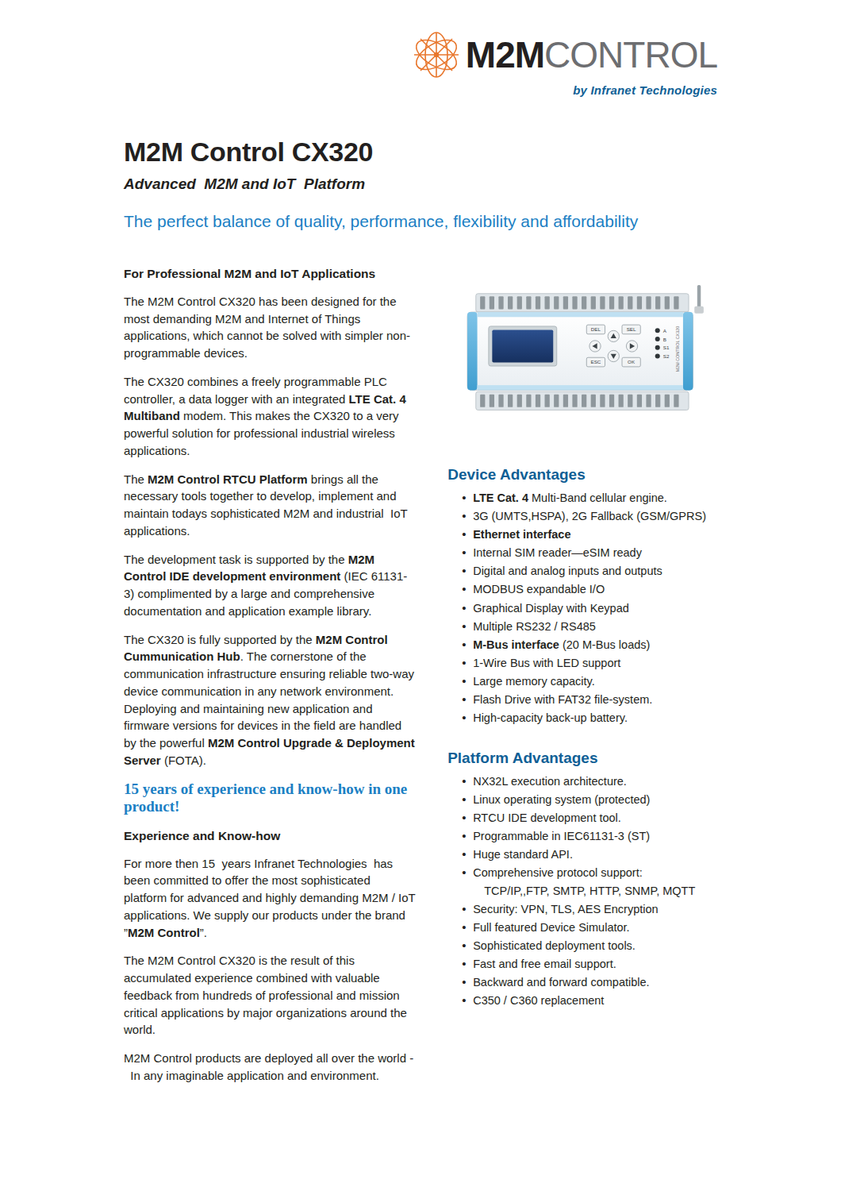M2M CONTROL
by Infranet Technologies
M2M Control CX320
Advanced M2M and IoT Platform
The perfect balance of quality, performance, flexibility and affordability
For Professional M2M and IoT Applications
The M2M Control CX320 has been designed for the most demanding M2M and Internet of Things applications, which cannot be solved with simpler non-programmable devices.
The CX320 combines a freely programmable PLC controller, a data logger with an integrated LTE Cat. 4 Multiband modem. This makes the CX320 to a very powerful solution for professional industrial wireless applications.
The M2M Control RTCU Platform brings all the necessary tools together to develop, implement and maintain todays sophisticated M2M and industrial IoT applications.
The development task is supported by the M2M Control IDE development environment (IEC 61131-3) complimented by a large and comprehensive documentation and application example library.
The CX320 is fully supported by the M2M Control Cummunication Hub. The cornerstone of the communication infrastructure ensuring reliable two-way device communication in any network environment. Deploying and maintaining new application and firmware versions for devices in the field are handled by the powerful M2M Control Upgrade & Deployment Server (FOTA).
15 years of experience and know-how in one product!
Experience and Know-how
For more then 15 years Infranet Technologies has been committed to offer the most sophisticated platform for advanced and highly demanding M2M / IoT applications. We supply our products under the brand ”M2M Control”.
The M2M Control CX320 is the result of this accumulated experience combined with valuable feedback from hundreds of professional and mission critical applications by major organizations around the world.
M2M Control products are deployed all over the world - In any imaginable application and environment.
DEL SEL ESC OK A B S1 S2 M2M CONTROL CX320
Device Advantages
LTE Cat. 4 Multi-Band cellular engine.
3G (UMTS,HSPA), 2G Fallback (GSM/GPRS)
Ethernet interface
Internal SIM reader—eSIM ready
Digital and analog inputs and outputs
MODBUS expandable I/O
Graphical Display with Keypad
Multiple RS232 / RS485
M-Bus interface (20 M-Bus loads)
1-Wire Bus with LED support
Large memory capacity.
Flash Drive with FAT32 file-system.
High-capacity back-up battery.
Platform Advantages
NX32L execution architecture.
Linux operating system (protected)
RTCU IDE development tool.
Programmable in IEC61131-3 (ST)
Huge standard API.
Comprehensive protocol support:
TCP/IP,,FTP, SMTP, HTTP, SNMP, MQTT
Security: VPN, TLS, AES Encryption
Full featured Device Simulator.
Sophisticated deployment tools.
Fast and free email support.
Backward and forward compatible.
C350 / C360 replacement